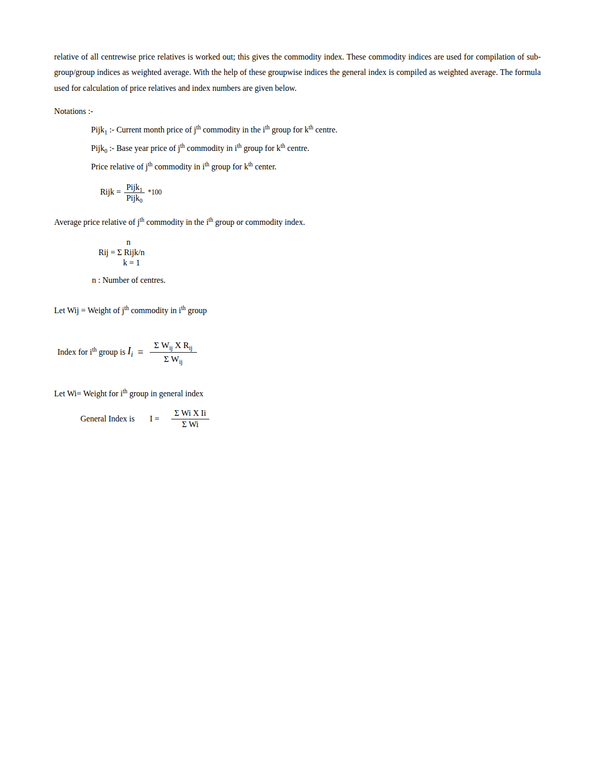relative of all centrewise price relatives is worked out; this gives the commodity index. These commodity indices are used for compilation of sub-group/group indices as weighted average. With the help of these groupwise indices the general index is compiled as weighted average. The formula used for calculation of price relatives and index numbers are given below.
Notations :-
Pijk1 :- Current month price of jth commodity in the ith group for kth centre.
Pijk0 :- Base year price of jth commodity in ith group for kth centre.
Price relative of jth commodity in ith group for kth center.
Rijk = Pijk1 Pijk0 *100
Average price relative of jth commodity in the ith group or commodity index.
n
Rij = Σ Rijk/n
k = 1
n : Number of centres.
Let Wij = Weight of jth commodity in ith group
Index for ith group is Ii = Σ Wij X Rij Σ Wij
Let Wi= Weight for ith group in general index
General Index is I = Σ Wi X Ii Σ Wi